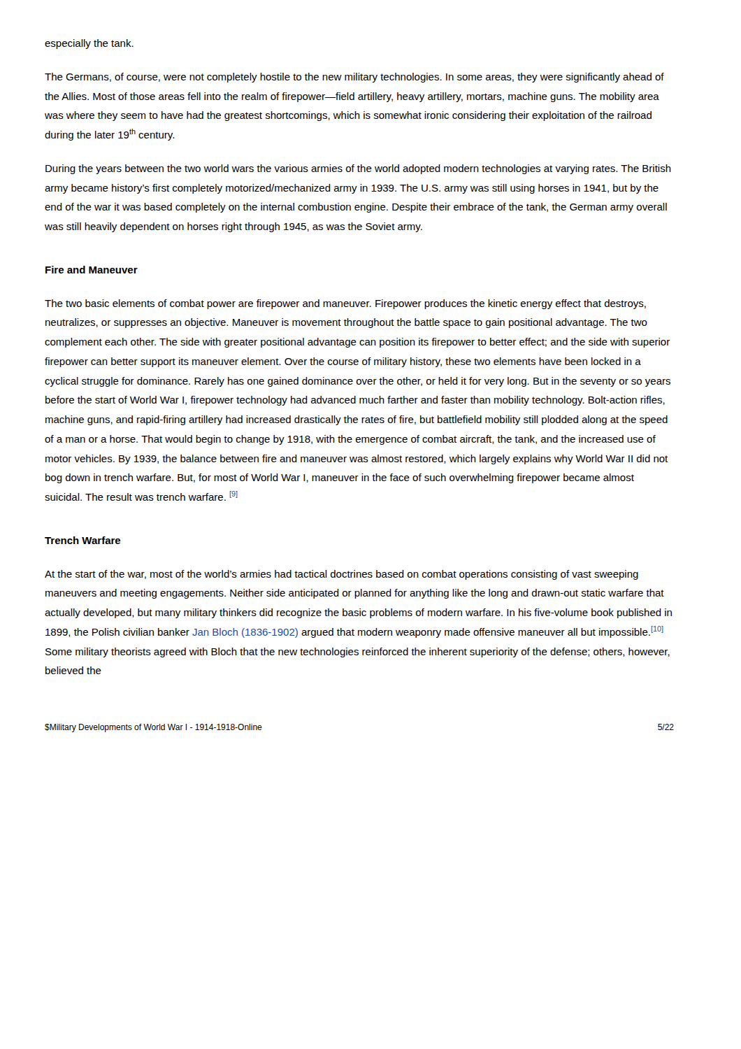especially the tank.
The Germans, of course, were not completely hostile to the new military technologies. In some areas, they were significantly ahead of the Allies. Most of those areas fell into the realm of firepower—field artillery, heavy artillery, mortars, machine guns. The mobility area was where they seem to have had the greatest shortcomings, which is somewhat ironic considering their exploitation of the railroad during the later 19th century.
During the years between the two world wars the various armies of the world adopted modern technologies at varying rates. The British army became history’s first completely motorized/mechanized army in 1939. The U.S. army was still using horses in 1941, but by the end of the war it was based completely on the internal combustion engine. Despite their embrace of the tank, the German army overall was still heavily dependent on horses right through 1945, as was the Soviet army.
Fire and Maneuver
The two basic elements of combat power are firepower and maneuver. Firepower produces the kinetic energy effect that destroys, neutralizes, or suppresses an objective. Maneuver is movement throughout the battle space to gain positional advantage. The two complement each other. The side with greater positional advantage can position its firepower to better effect; and the side with superior firepower can better support its maneuver element. Over the course of military history, these two elements have been locked in a cyclical struggle for dominance. Rarely has one gained dominance over the other, or held it for very long. But in the seventy or so years before the start of World War I, firepower technology had advanced much farther and faster than mobility technology. Bolt-action rifles, machine guns, and rapid-firing artillery had increased drastically the rates of fire, but battlefield mobility still plodded along at the speed of a man or a horse. That would begin to change by 1918, with the emergence of combat aircraft, the tank, and the increased use of motor vehicles. By 1939, the balance between fire and maneuver was almost restored, which largely explains why World War II did not bog down in trench warfare. But, for most of World War I, maneuver in the face of such overwhelming firepower became almost suicidal. The result was trench warfare. [9]
Trench Warfare
At the start of the war, most of the world’s armies had tactical doctrines based on combat operations consisting of vast sweeping maneuvers and meeting engagements. Neither side anticipated or planned for anything like the long and drawn-out static warfare that actually developed, but many military thinkers did recognize the basic problems of modern warfare. In his five-volume book published in 1899, the Polish civilian banker Jan Bloch (1836-1902) argued that modern weaponry made offensive maneuver all but impossible.[10] Some military theorists agreed with Bloch that the new technologies reinforced the inherent superiority of the defense; others, however, believed the
$Military Developments of World War I - 1914-1918-Online 5/22